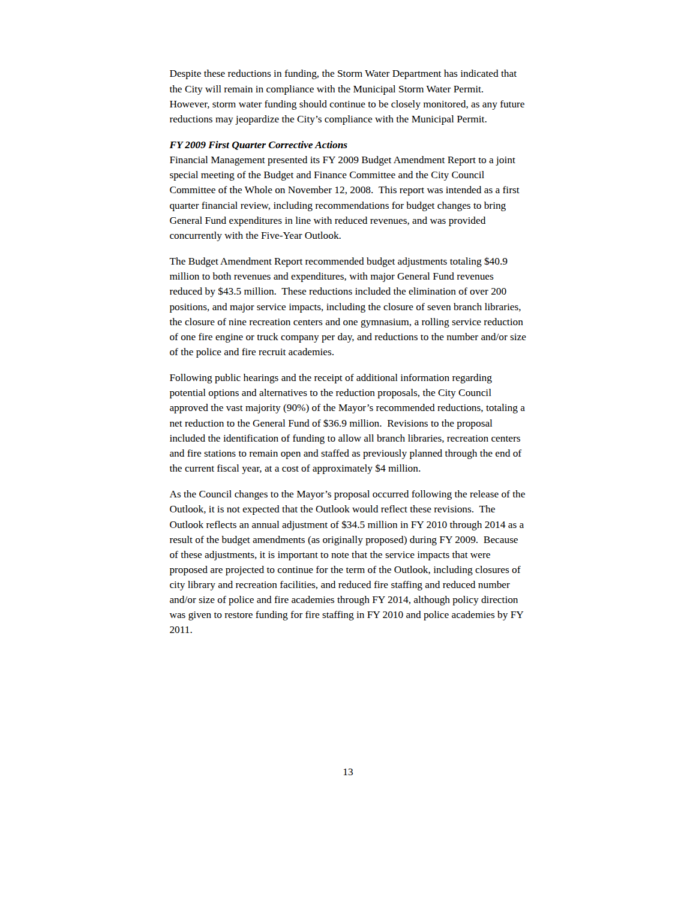Despite these reductions in funding, the Storm Water Department has indicated that the City will remain in compliance with the Municipal Storm Water Permit. However, storm water funding should continue to be closely monitored, as any future reductions may jeopardize the City’s compliance with the Municipal Permit.
FY 2009 First Quarter Corrective Actions
Financial Management presented its FY 2009 Budget Amendment Report to a joint special meeting of the Budget and Finance Committee and the City Council Committee of the Whole on November 12, 2008. This report was intended as a first quarter financial review, including recommendations for budget changes to bring General Fund expenditures in line with reduced revenues, and was provided concurrently with the Five-Year Outlook.
The Budget Amendment Report recommended budget adjustments totaling $40.9 million to both revenues and expenditures, with major General Fund revenues reduced by $43.5 million. These reductions included the elimination of over 200 positions, and major service impacts, including the closure of seven branch libraries, the closure of nine recreation centers and one gymnasium, a rolling service reduction of one fire engine or truck company per day, and reductions to the number and/or size of the police and fire recruit academies.
Following public hearings and the receipt of additional information regarding potential options and alternatives to the reduction proposals, the City Council approved the vast majority (90%) of the Mayor’s recommended reductions, totaling a net reduction to the General Fund of $36.9 million. Revisions to the proposal included the identification of funding to allow all branch libraries, recreation centers and fire stations to remain open and staffed as previously planned through the end of the current fiscal year, at a cost of approximately $4 million.
As the Council changes to the Mayor’s proposal occurred following the release of the Outlook, it is not expected that the Outlook would reflect these revisions. The Outlook reflects an annual adjustment of $34.5 million in FY 2010 through 2014 as a result of the budget amendments (as originally proposed) during FY 2009. Because of these adjustments, it is important to note that the service impacts that were proposed are projected to continue for the term of the Outlook, including closures of city library and recreation facilities, and reduced fire staffing and reduced number and/or size of police and fire academies through FY 2014, although policy direction was given to restore funding for fire staffing in FY 2010 and police academies by FY 2011.
13